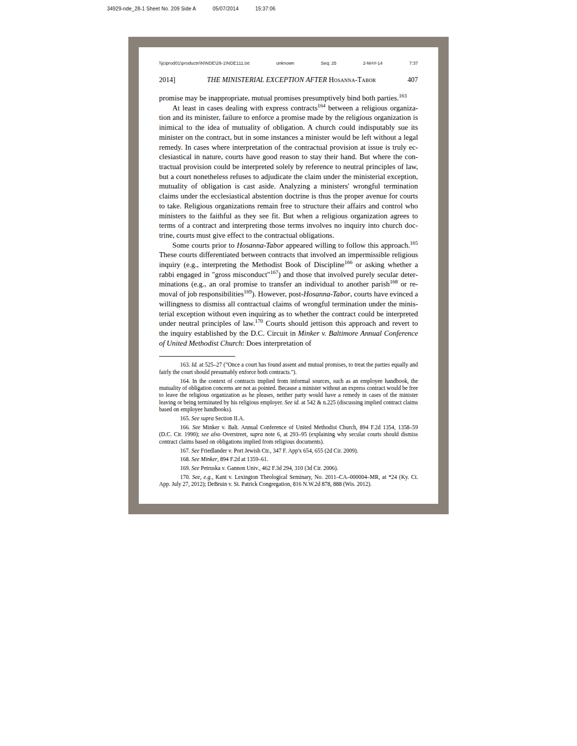34929-nde_28-1 Sheet No. 209 Side A 05/07/2014 15:37:06
34929-nde_28-1 Sheet No. 209 Side A 05/07/2014 15:37:06
\\jciprod01\productn\N\NDE\28-1\NDE111.txt unknown Seq: 25 2-MAY-14 7:37
2014] THE MINISTERIAL EXCEPTION AFTER Hosanna-Tabor 407
promise may be inappropriate, mutual promises presumptively bind both parties.163
At least in cases dealing with express contracts164 between a religious organization and its minister, failure to enforce a promise made by the religious organization is inimical to the idea of mutuality of obligation. A church could indisputably sue its minister on the contract, but in some instances a minister would be left without a legal remedy. In cases where interpretation of the contractual provision at issue is truly ecclesiastical in nature, courts have good reason to stay their hand. But where the contractual provision could be interpreted solely by reference to neutral principles of law, but a court nonetheless refuses to adjudicate the claim under the ministerial exception, mutuality of obligation is cast aside. Analyzing a ministers' wrongful termination claims under the ecclesiastical abstention doctrine is thus the proper avenue for courts to take. Religious organizations remain free to structure their affairs and control who ministers to the faithful as they see fit. But when a religious organization agrees to terms of a contract and interpreting those terms involves no inquiry into church doctrine, courts must give effect to the contractual obligations.
Some courts prior to Hosanna-Tabor appeared willing to follow this approach.165 These courts differentiated between contracts that involved an impermissible religious inquiry (e.g., interpreting the Methodist Book of Discipline166 or asking whether a rabbi engaged in "gross misconduct"167) and those that involved purely secular determinations (e.g., an oral promise to transfer an individual to another parish168 or removal of job responsibilities169). However, post-Hosanna-Tabor, courts have evinced a willingness to dismiss all contractual claims of wrongful termination under the ministerial exception without even inquiring as to whether the contract could be interpreted under neutral principles of law.170 Courts should jettison this approach and revert to the inquiry established by the D.C. Circuit in Minker v. Baltimore Annual Conference of United Methodist Church: Does interpretation of
163. Id. at 525–27 ("Once a court has found assent and mutual promises, to treat the parties equally and fairly the court should presumably enforce both contracts.").
164. In the context of contracts implied from informal sources, such as an employee handbook, the mutuality of obligation concerns are not as pointed. Because a minister without an express contract would be free to leave the religious organization as he pleases, neither party would have a remedy in cases of the minister leaving or being terminated by his religious employer. See id. at 542 & n.225 (discussing implied contract claims based on employee handbooks).
165. See supra Section II.A.
166. See Minker v. Balt. Annual Conference of United Methodist Church, 894 F.2d 1354, 1358–59 (D.C. Cir. 1990); see also Overstreet, supra note 6, at 293–95 (explaining why secular courts should dismiss contract claims based on obligations implied from religious documents).
167. See Friedlander v. Port Jewish Ctr., 347 F. App'x 654, 655 (2d Cir. 2009).
168. See Minker, 894 F.2d at 1359–61.
169. See Petruska v. Gannon Univ., 462 F.3d 294, 310 (3d Cir. 2006).
170. See, e.g., Kant v. Lexington Theological Seminary, No. 2011–CA–000004–MR, at *24 (Ky. Ct. App. July 27, 2012); DeBruin v. St. Patrick Congregation, 816 N.W.2d 878, 888 (Wis. 2012).